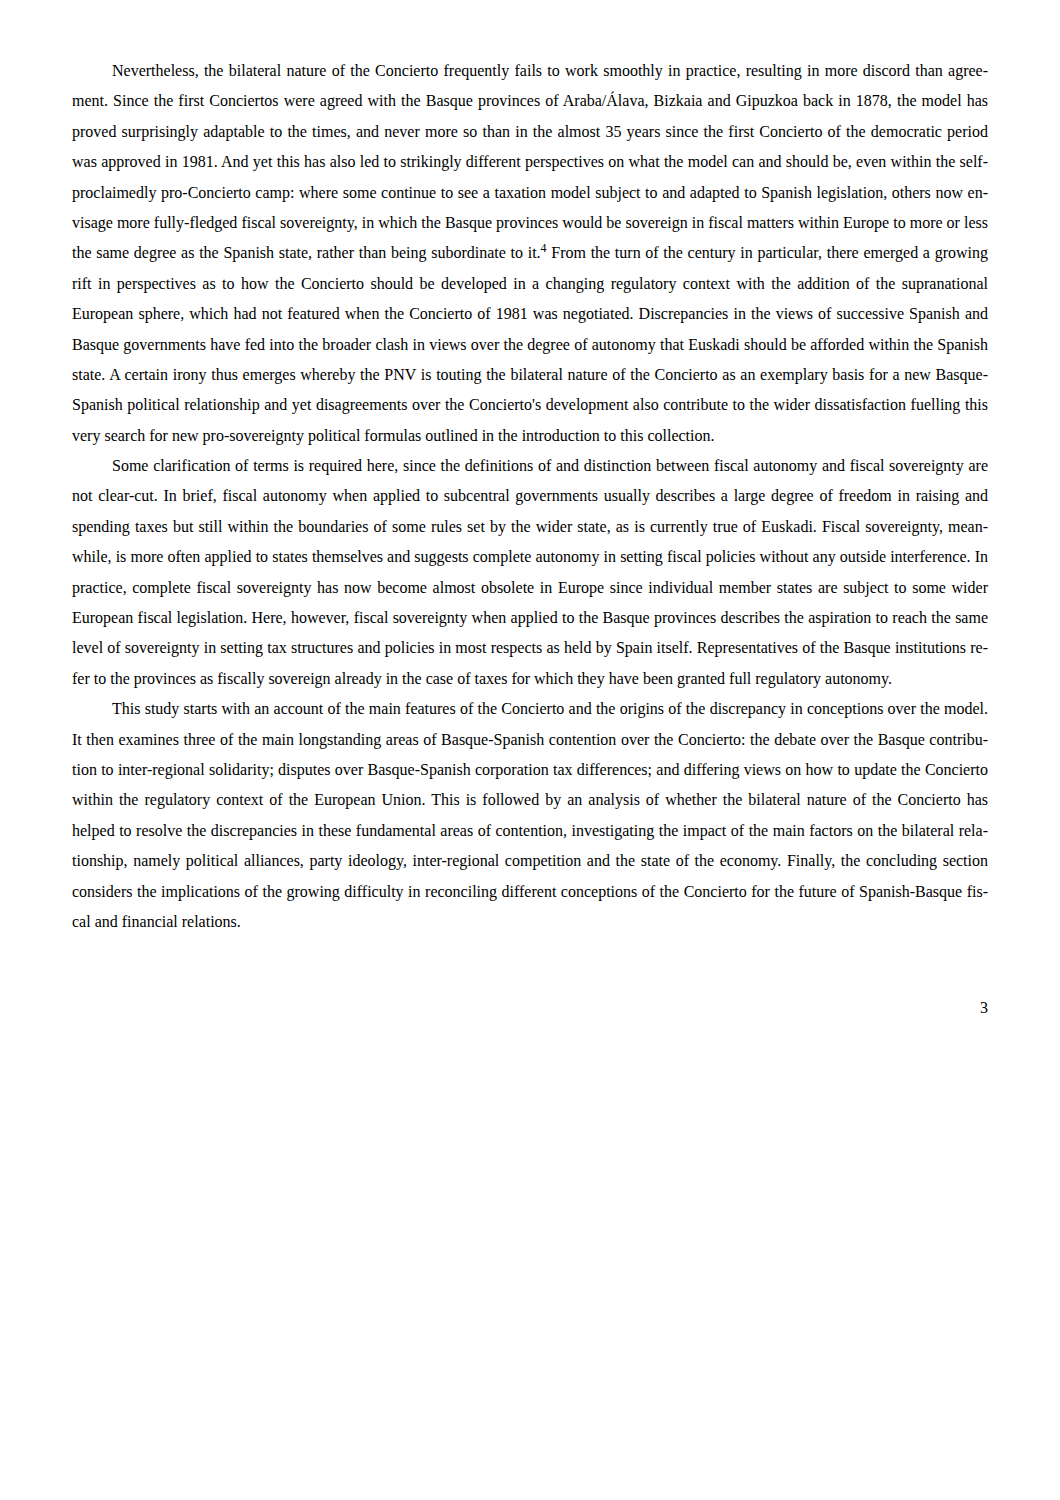Nevertheless, the bilateral nature of the Concierto frequently fails to work smoothly in practice, resulting in more discord than agreement. Since the first Conciertos were agreed with the Basque provinces of Araba/Álava, Bizkaia and Gipuzkoa back in 1878, the model has proved surprisingly adaptable to the times, and never more so than in the almost 35 years since the first Concierto of the democratic period was approved in 1981. And yet this has also led to strikingly different perspectives on what the model can and should be, even within the self-proclaimedly pro-Concierto camp: where some continue to see a taxation model subject to and adapted to Spanish legislation, others now envisage more fully-fledged fiscal sovereignty, in which the Basque provinces would be sovereign in fiscal matters within Europe to more or less the same degree as the Spanish state, rather than being subordinate to it.4 From the turn of the century in particular, there emerged a growing rift in perspectives as to how the Concierto should be developed in a changing regulatory context with the addition of the supranational European sphere, which had not featured when the Concierto of 1981 was negotiated. Discrepancies in the views of successive Spanish and Basque governments have fed into the broader clash in views over the degree of autonomy that Euskadi should be afforded within the Spanish state. A certain irony thus emerges whereby the PNV is touting the bilateral nature of the Concierto as an exemplary basis for a new Basque-Spanish political relationship and yet disagreements over the Concierto's development also contribute to the wider dissatisfaction fuelling this very search for new pro-sovereignty political formulas outlined in the introduction to this collection.
Some clarification of terms is required here, since the definitions of and distinction between fiscal autonomy and fiscal sovereignty are not clear-cut. In brief, fiscal autonomy when applied to subcentral governments usually describes a large degree of freedom in raising and spending taxes but still within the boundaries of some rules set by the wider state, as is currently true of Euskadi. Fiscal sovereignty, meanwhile, is more often applied to states themselves and suggests complete autonomy in setting fiscal policies without any outside interference. In practice, complete fiscal sovereignty has now become almost obsolete in Europe since individual member states are subject to some wider European fiscal legislation. Here, however, fiscal sovereignty when applied to the Basque provinces describes the aspiration to reach the same level of sovereignty in setting tax structures and policies in most respects as held by Spain itself. Representatives of the Basque institutions refer to the provinces as fiscally sovereign already in the case of taxes for which they have been granted full regulatory autonomy.
This study starts with an account of the main features of the Concierto and the origins of the discrepancy in conceptions over the model. It then examines three of the main longstanding areas of Basque-Spanish contention over the Concierto: the debate over the Basque contribution to inter-regional solidarity; disputes over Basque-Spanish corporation tax differences; and differing views on how to update the Concierto within the regulatory context of the European Union. This is followed by an analysis of whether the bilateral nature of the Concierto has helped to resolve the discrepancies in these fundamental areas of contention, investigating the impact of the main factors on the bilateral relationship, namely political alliances, party ideology, inter-regional competition and the state of the economy. Finally, the concluding section considers the implications of the growing difficulty in reconciling different conceptions of the Concierto for the future of Spanish-Basque fiscal and financial relations.
3